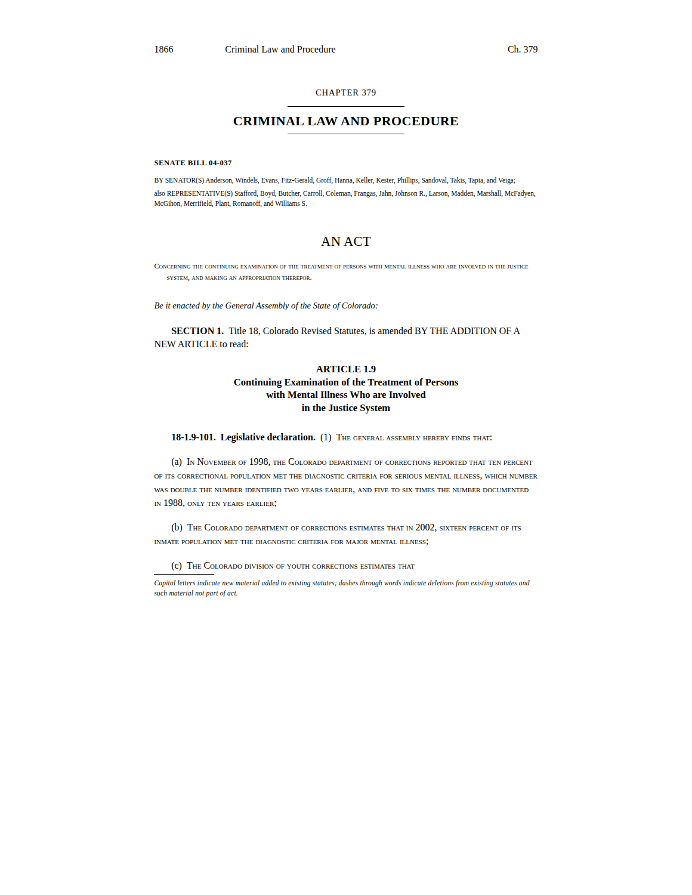1866
Criminal Law and Procedure
Ch. 379
CHAPTER 379
CRIMINAL LAW AND PROCEDURE
SENATE BILL 04-037
BY SENATOR(S) Anderson, Windels, Evans, Fitz-Gerald, Groff, Hanna, Keller, Kester, Phillips, Sandoval, Takis, Tapia, and Veiga;
also REPRESENTATIVE(S) Stafford, Boyd, Butcher, Carroll, Coleman, Frangas, Jahn, Johnson R., Larson, Madden, Marshall, McFadyen, McGihon, Merrifield, Plant, Romanoff, and Williams S.
AN ACT
Concerning the continuing examination of the treatment of persons with mental illness who are involved in the justice system, and making an appropriation therefor.
Be it enacted by the General Assembly of the State of Colorado:
SECTION 1. Title 18, Colorado Revised Statutes, is amended BY THE ADDITION OF A NEW ARTICLE to read:
ARTICLE 1.9 Continuing Examination of the Treatment of Persons
with Mental Illness Who are Involved
in the Justice System
18-1.9-101. Legislative declaration. (1) The general assembly hereby finds that:
(a) In November of 1998, the Colorado department of corrections reported that ten percent of its correctional population met the diagnostic criteria for serious mental illness, which number was double the number identified two years earlier, and five to six times the number documented in 1988, only ten years earlier;
(b) The Colorado department of corrections estimates that in 2002, sixteen percent of its inmate population met the diagnostic criteria for major mental illness;
(c) The Colorado division of youth corrections estimates that
Capital letters indicate new material added to existing statutes; dashes through words indicate deletions from existing statutes and such material not part of act.